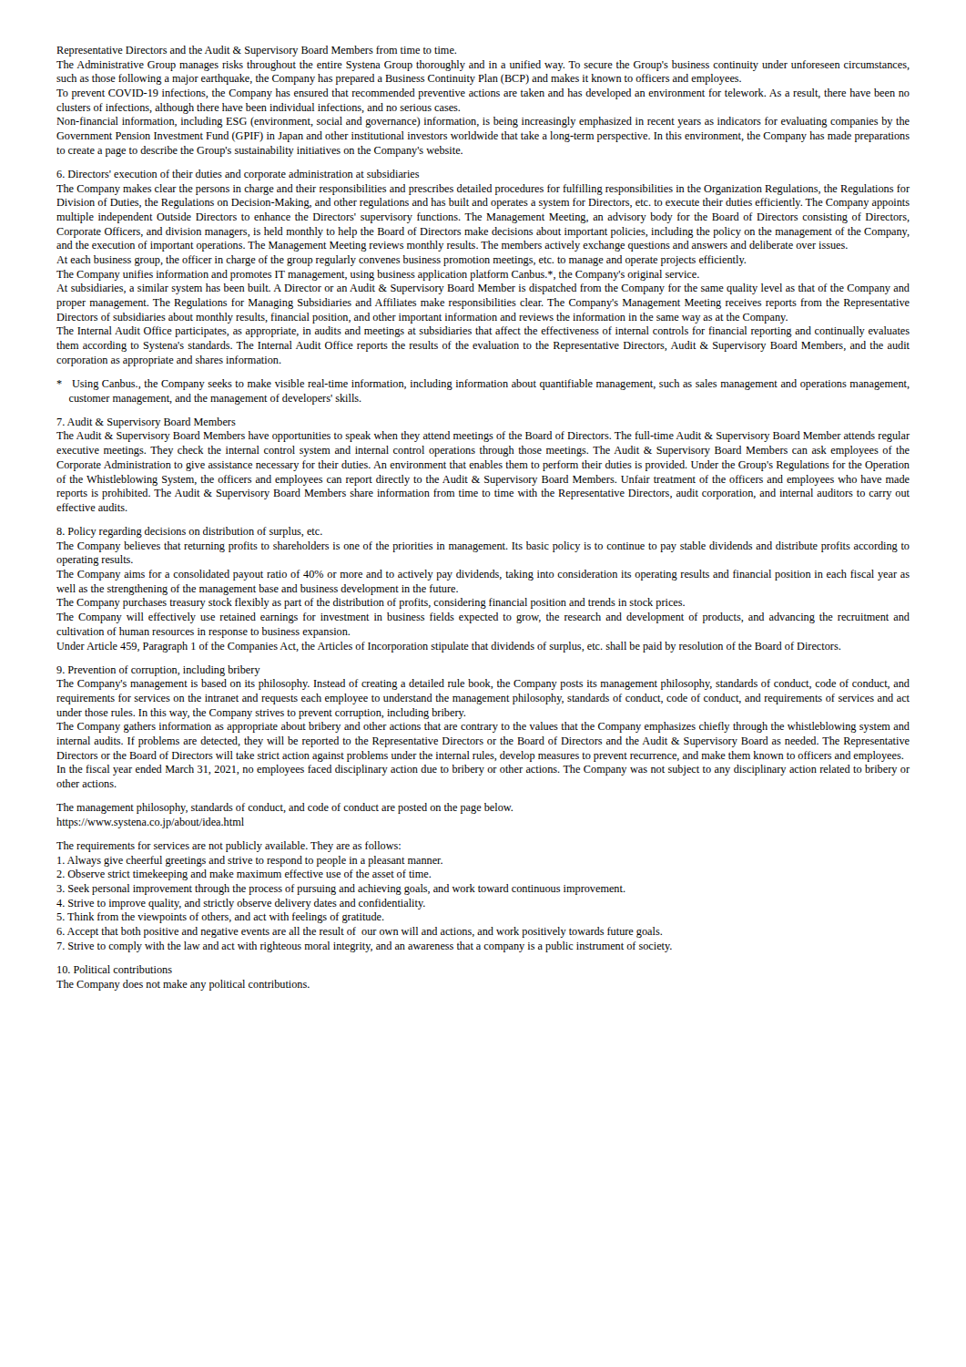Representative Directors and the Audit & Supervisory Board Members from time to time.
The Administrative Group manages risks throughout the entire Systena Group thoroughly and in a unified way. To secure the Group's business continuity under unforeseen circumstances, such as those following a major earthquake, the Company has prepared a Business Continuity Plan (BCP) and makes it known to officers and employees.
To prevent COVID-19 infections, the Company has ensured that recommended preventive actions are taken and has developed an environment for telework. As a result, there have been no clusters of infections, although there have been individual infections, and no serious cases.
Non-financial information, including ESG (environment, social and governance) information, is being increasingly emphasized in recent years as indicators for evaluating companies by the Government Pension Investment Fund (GPIF) in Japan and other institutional investors worldwide that take a long-term perspective. In this environment, the Company has made preparations to create a page to describe the Group's sustainability initiatives on the Company's website.
6. Directors' execution of their duties and corporate administration at subsidiaries
The Company makes clear the persons in charge and their responsibilities and prescribes detailed procedures for fulfilling responsibilities in the Organization Regulations, the Regulations for Division of Duties, the Regulations on Decision-Making, and other regulations and has built and operates a system for Directors, etc. to execute their duties efficiently. The Company appoints multiple independent Outside Directors to enhance the Directors' supervisory functions. The Management Meeting, an advisory body for the Board of Directors consisting of Directors, Corporate Officers, and division managers, is held monthly to help the Board of Directors make decisions about important policies, including the policy on the management of the Company, and the execution of important operations. The Management Meeting reviews monthly results. The members actively exchange questions and answers and deliberate over issues.
At each business group, the officer in charge of the group regularly convenes business promotion meetings, etc. to manage and operate projects efficiently.
The Company unifies information and promotes IT management, using business application platform Canbus.*, the Company's original service.
At subsidiaries, a similar system has been built. A Director or an Audit & Supervisory Board Member is dispatched from the Company for the same quality level as that of the Company and proper management. The Regulations for Managing Subsidiaries and Affiliates make responsibilities clear. The Company's Management Meeting receives reports from the Representative Directors of subsidiaries about monthly results, financial position, and other important information and reviews the information in the same way as at the Company.
The Internal Audit Office participates, as appropriate, in audits and meetings at subsidiaries that affect the effectiveness of internal controls for financial reporting and continually evaluates them according to Systena's standards. The Internal Audit Office reports the results of the evaluation to the Representative Directors, Audit & Supervisory Board Members, and the audit corporation as appropriate and shares information.
* Using Canbus., the Company seeks to make visible real-time information, including information about quantifiable management, such as sales management and operations management, customer management, and the management of developers' skills.
7. Audit & Supervisory Board Members
The Audit & Supervisory Board Members have opportunities to speak when they attend meetings of the Board of Directors. The full-time Audit & Supervisory Board Member attends regular executive meetings. They check the internal control system and internal control operations through those meetings. The Audit & Supervisory Board Members can ask employees of the Corporate Administration to give assistance necessary for their duties. An environment that enables them to perform their duties is provided. Under the Group's Regulations for the Operation of the Whistleblowing System, the officers and employees can report directly to the Audit & Supervisory Board Members. Unfair treatment of the officers and employees who have made reports is prohibited. The Audit & Supervisory Board Members share information from time to time with the Representative Directors, audit corporation, and internal auditors to carry out effective audits.
8. Policy regarding decisions on distribution of surplus, etc.
The Company believes that returning profits to shareholders is one of the priorities in management. Its basic policy is to continue to pay stable dividends and distribute profits according to operating results.
The Company aims for a consolidated payout ratio of 40% or more and to actively pay dividends, taking into consideration its operating results and financial position in each fiscal year as well as the strengthening of the management base and business development in the future.
The Company purchases treasury stock flexibly as part of the distribution of profits, considering financial position and trends in stock prices.
The Company will effectively use retained earnings for investment in business fields expected to grow, the research and development of products, and advancing the recruitment and cultivation of human resources in response to business expansion.
Under Article 459, Paragraph 1 of the Companies Act, the Articles of Incorporation stipulate that dividends of surplus, etc. shall be paid by resolution of the Board of Directors.
9. Prevention of corruption, including bribery
The Company's management is based on its philosophy. Instead of creating a detailed rule book, the Company posts its management philosophy, standards of conduct, code of conduct, and requirements for services on the intranet and requests each employee to understand the management philosophy, standards of conduct, code of conduct, and requirements of services and act under those rules. In this way, the Company strives to prevent corruption, including bribery.
The Company gathers information as appropriate about bribery and other actions that are contrary to the values that the Company emphasizes chiefly through the whistleblowing system and internal audits. If problems are detected, they will be reported to the Representative Directors or the Board of Directors and the Audit & Supervisory Board as needed. The Representative Directors or the Board of Directors will take strict action against problems under the internal rules, develop measures to prevent recurrence, and make them known to officers and employees.
In the fiscal year ended March 31, 2021, no employees faced disciplinary action due to bribery or other actions. The Company was not subject to any disciplinary action related to bribery or other actions.
The management philosophy, standards of conduct, and code of conduct are posted on the page below.
https://www.systena.co.jp/about/idea.html
The requirements for services are not publicly available. They are as follows:
1. Always give cheerful greetings and strive to respond to people in a pleasant manner.
2. Observe strict timekeeping and make maximum effective use of the asset of time.
3. Seek personal improvement through the process of pursuing and achieving goals, and work toward continuous improvement.
4. Strive to improve quality, and strictly observe delivery dates and confidentiality.
5. Think from the viewpoints of others, and act with feelings of gratitude.
6. Accept that both positive and negative events are all the result of our own will and actions, and work positively towards future goals.
7. Strive to comply with the law and act with righteous moral integrity, and an awareness that a company is a public instrument of society.
10. Political contributions
The Company does not make any political contributions.